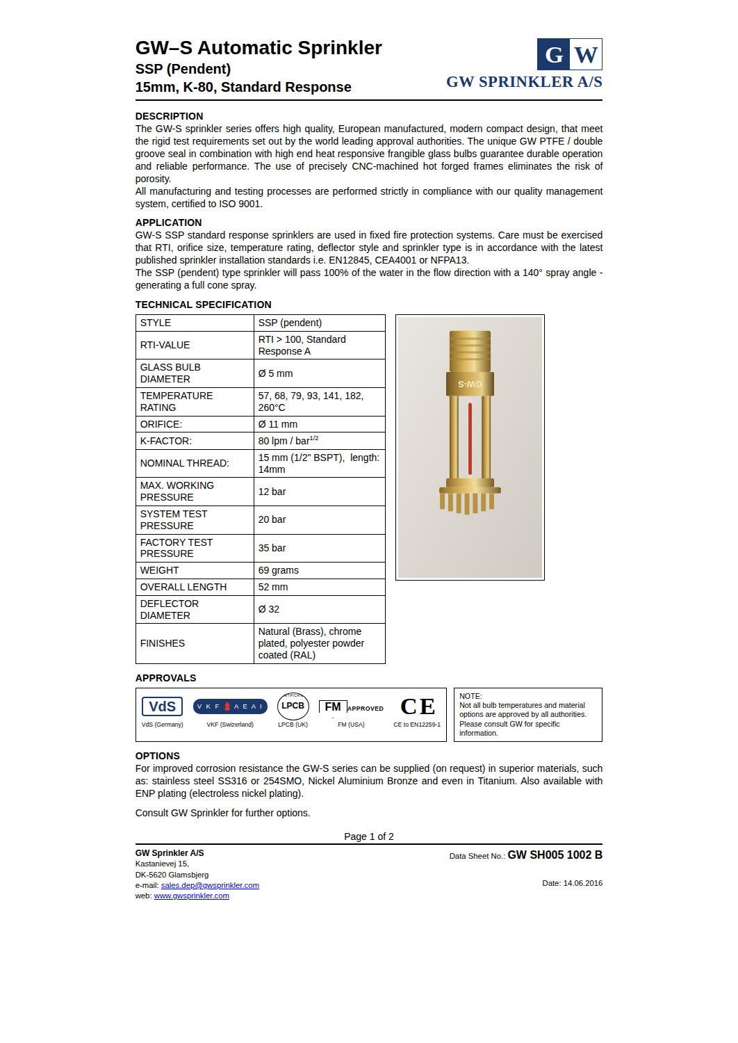GW–S Automatic Sprinkler
SSP (Pendent)
15mm, K-80, Standard Response
G
W
GW SPRINKLER A/S
DESCRIPTION
The GW-S sprinkler series offers high quality, European manufactured, modern compact design, that meet the rigid test requirements set out by the world leading approval authorities. The unique GW PTFE / double groove seal in combination with high end heat responsive frangible glass bulbs guarantee durable operation and reliable performance. The use of precisely CNC-machined hot forged frames eliminates the risk of porosity.
All manufacturing and testing processes are performed strictly in compliance with our quality management system, certified to ISO 9001.
APPLICATION
GW-S SSP standard response sprinklers are used in fixed fire protection systems. Care must be exercised that RTI, orifice size, temperature rating, deflector style and sprinkler type is in accordance with the latest published sprinkler installation standards i.e. EN12845, CEA4001 or NFPA13.
The SSP (pendent) type sprinkler will pass 100% of the water in the flow direction with a 140° spray angle - generating a full cone spray.
TECHNICAL SPECIFICATION
| STYLE | SSP (pendent) |
| RTI-VALUE | RTI > 100, Standard Response A |
| GLASS BULB DIAMETER | Ø 5 mm |
| TEMPERATURE RATING | 57, 68, 79, 93, 141, 182, 260°C |
| ORIFICE: | Ø 11 mm |
| K-FACTOR: | 80 lpm / bar 1/2 |
| NOMINAL THREAD: | 15 mm (1/2" BSPT), length: 14mm |
| MAX. WORKING PRESSURE | 12 bar |
| SYSTEM TEST PRESSURE | 20 bar |
| FACTORY TEST PRESSURE | 35 bar |
| WEIGHT | 69 grams |
| OVERALL LENGTH | 52 mm |
| DEFLECTOR DIAMETER | Ø 32 |
| FINISHES | Natural (Brass), chrome plated, polyester powder coated (RAL) |
APPROVALS
VdS
VdS (Germany)
V K F A E A I
VKF (Swizerland)
CERTIFICATEDLPCB
LPCB (UK)
FM APPROVED
FM (USA)
C E
CE to EN12259-1
NOTE:
Not all bulb temperatures and material options are approved by all authorities.
Please consult GW for specific information.
OPTIONS
For improved corrosion resistance the GW-S series can be supplied (on request) in superior materials, such as: stainless steel SS316 or 254SMO, Nickel Aluminium Bronze and even in Titanium. Also available with ENP plating (electroless nickel plating).
Consult GW Sprinkler for further options.
Page 1 of 2
GW Sprinkler A/S
Kastanievej 15,
DK-5620 Glamsbjerg
e-mail: sales.dep@gwsprinkler.com
web: www.gwsprinkler.com
Data Sheet No.: GW SH005 1002 B
Date: 14.06.2016